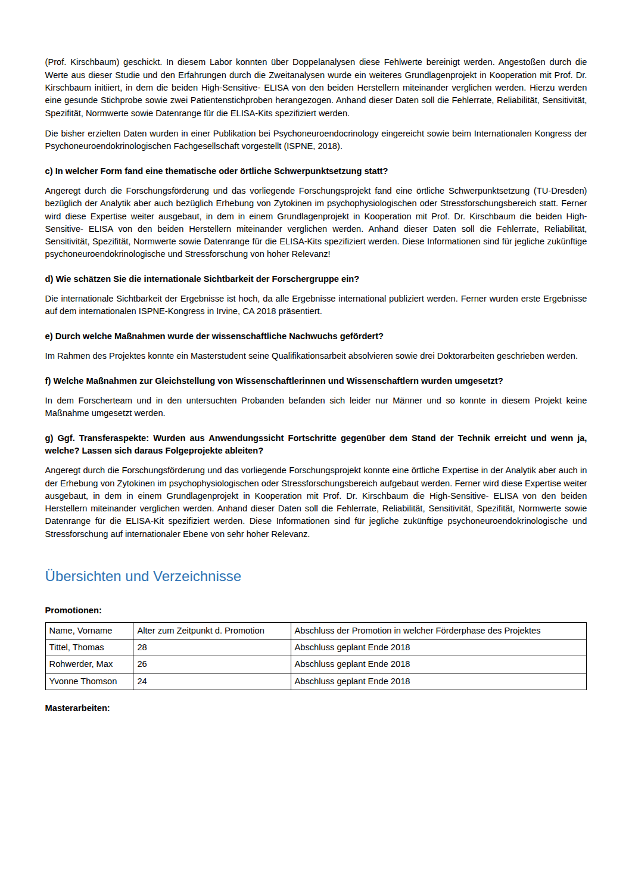(Prof. Kirschbaum) geschickt. In diesem Labor konnten über Doppelanalysen diese Fehlwerte bereinigt werden. Angestoßen durch die Werte aus dieser Studie und den Erfahrungen durch die Zweitanalysen wurde ein weiteres Grundlagenprojekt in Kooperation mit Prof. Dr. Kirschbaum initiiert, in dem die beiden High-Sensitive- ELISA von den beiden Herstellern miteinander verglichen werden. Hierzu werden eine gesunde Stichprobe sowie zwei Patientenstichproben herangezogen. Anhand dieser Daten soll die Fehlerrate, Reliabilität, Sensitivität, Spezifität, Normwerte sowie Datenrange für die ELISA-Kits spezifiziert werden.
Die bisher erzielten Daten wurden in einer Publikation bei Psychoneuroendocrinology eingereicht sowie beim Internationalen Kongress der Psychoneuroendokrinologischen Fachgesellschaft vorgestellt (ISPNE, 2018).
c) In welcher Form fand eine thematische oder örtliche Schwerpunktsetzung statt?
Angeregt durch die Forschungsförderung und das vorliegende Forschungsprojekt fand eine örtliche Schwerpunktsetzung (TU-Dresden) bezüglich der Analytik aber auch bezüglich Erhebung von Zytokinen im psychophysiologischen oder Stressforschungsbereich statt. Ferner wird diese Expertise weiter ausgebaut, in dem in einem Grundlagenprojekt in Kooperation mit Prof. Dr. Kirschbaum die beiden High-Sensitive- ELISA von den beiden Herstellern miteinander verglichen werden. Anhand dieser Daten soll die Fehlerrate, Reliabilität, Sensitivität, Spezifität, Normwerte sowie Datenrange für die ELISA-Kits spezifiziert werden. Diese Informationen sind für jegliche zukünftige psychoneuroendokrinologische und Stressforschung von hoher Relevanz!
d) Wie schätzen Sie die internationale Sichtbarkeit der Forschergruppe ein?
Die internationale Sichtbarkeit der Ergebnisse ist hoch, da alle Ergebnisse international publiziert werden. Ferner wurden erste Ergebnisse auf dem internationalen ISPNE-Kongress in Irvine, CA 2018 präsentiert.
e) Durch welche Maßnahmen wurde der wissenschaftliche Nachwuchs gefördert?
Im Rahmen des Projektes konnte ein Masterstudent seine Qualifikationsarbeit absolvieren sowie drei Doktorarbeiten geschrieben werden.
f) Welche Maßnahmen zur Gleichstellung von Wissenschaftlerinnen und Wissenschaftlern wurden umgesetzt?
In dem Forscherteam und in den untersuchten Probanden befanden sich leider nur Männer und so konnte in diesem Projekt keine Maßnahme umgesetzt werden.
g) Ggf. Transferaspekte: Wurden aus Anwendungssicht Fortschritte gegenüber dem Stand der Technik erreicht und wenn ja, welche? Lassen sich daraus Folgeprojekte ableiten?
Angeregt durch die Forschungsförderung und das vorliegende Forschungsprojekt konnte eine örtliche Expertise in der Analytik aber auch in der Erhebung von Zytokinen im psychophysiologischen oder Stressforschungsbereich aufgebaut werden. Ferner wird diese Expertise weiter ausgebaut, in dem in einem Grundlagenprojekt in Kooperation mit Prof. Dr. Kirschbaum die High-Sensitive- ELISA von den beiden Herstellern miteinander verglichen werden. Anhand dieser Daten soll die Fehlerrate, Reliabilität, Sensitivität, Spezifität, Normwerte sowie Datenrange für die ELISA-Kit spezifiziert werden. Diese Informationen sind für jegliche zukünftige psychoneuroendokrinologische und Stressforschung auf internationaler Ebene von sehr hoher Relevanz.
Übersichten und Verzeichnisse
Promotionen:
| Name, Vorname | Alter zum Zeitpunkt d. Promotion | Abschluss der Promotion in welcher Förderphase des Projektes |
| Tittel, Thomas | 28 | Abschluss geplant Ende 2018 |
| Rohwerder, Max | 26 | Abschluss geplant Ende 2018 |
| Yvonne Thomson | 24 | Abschluss geplant Ende 2018 |
Masterarbeiten: